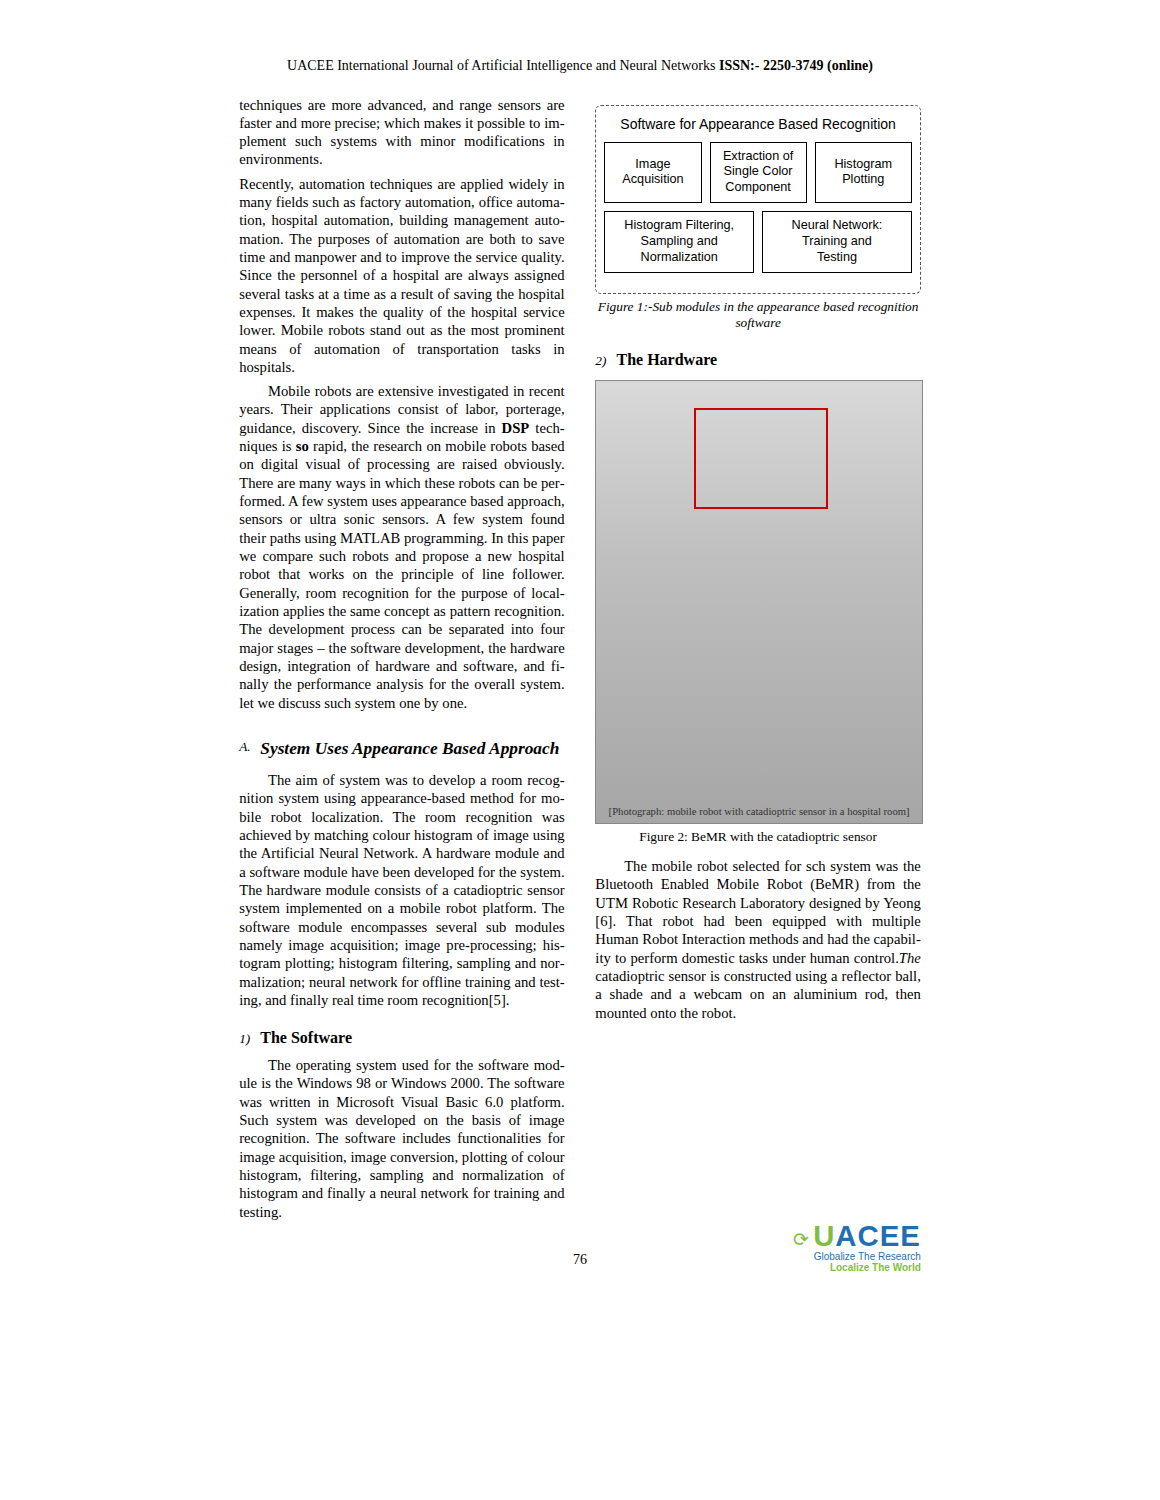UACEE International Journal of Artificial Intelligence and Neural Networks ISSN:- 2250-3749 (online)
techniques are more advanced, and range sensors are faster and more precise; which makes it possible to implement such systems with minor modifications in environments.
Recently, automation techniques are applied widely in many fields such as factory automation, office automation, hospital automation, building management automation. The purposes of automation are both to save time and manpower and to improve the service quality. Since the personnel of a hospital are always assigned several tasks at a time as a result of saving the hospital expenses. It makes the quality of the hospital service lower. Mobile robots stand out as the most prominent means of automation of transportation tasks in hospitals.
Mobile robots are extensive investigated in recent years. Their applications consist of labor, porterage, guidance, discovery. Since the increase in DSP techniques is so rapid, the research on mobile robots based on digital visual of processing are raised obviously. There are many ways in which these robots can be performed. A few system uses appearance based approach, sensors or ultra sonic sensors. A few system found their paths using MATLAB programming. In this paper we compare such robots and propose a new hospital robot that works on the principle of line follower. Generally, room recognition for the purpose of localization applies the same concept as pattern recognition. The development process can be separated into four major stages – the software development, the hardware design, integration of hardware and software, and finally the performance analysis for the overall system. let we discuss such system one by one.
A. System Uses Appearance Based Approach
The aim of system was to develop a room recognition system using appearance-based method for mobile robot localization. The room recognition was achieved by matching colour histogram of image using the Artificial Neural Network. A hardware module and a software module have been developed for the system. The hardware module consists of a catadioptric sensor system implemented on a mobile robot platform. The software module encompasses several sub modules namely image acquisition; image pre-processing; histogram plotting; histogram filtering, sampling and normalization; neural network for offline training and testing, and finally real time room recognition[5].
1) The Software
The operating system used for the software module is the Windows 98 or Windows 2000. The software was written in Microsoft Visual Basic 6.0 platform. Such system was developed on the basis of image recognition. The software includes functionalities for image acquisition, image conversion, plotting of colour histogram, filtering, sampling and normalization of histogram and finally a neural network for training and testing.
Software for Appearance Based Recognition
Image
Acquisition
Extraction of
Single Color
Component
Histogram
Plotting
Histogram Filtering,
Sampling and
Normalization
Neural Network:
Training and
Testing
Figure 1:-Sub modules in the appearance based recognition software
2) The Hardware
[Photograph: mobile robot with catadioptric sensor in a hospital room]
Figure 2: BeMR with the catadioptric sensor
The mobile robot selected for sch system was the Bluetooth Enabled Mobile Robot (BeMR) from the UTM Robotic Research Laboratory designed by Yeong [6]. That robot had been equipped with multiple Human Robot Interaction methods and had the capability to perform domestic tasks under human control.The catadioptric sensor is constructed using a reflector ball, a shade and a webcam on an aluminium rod, then mounted onto the robot.
76
⟳UACEE
Globalize The Research
Localize The World